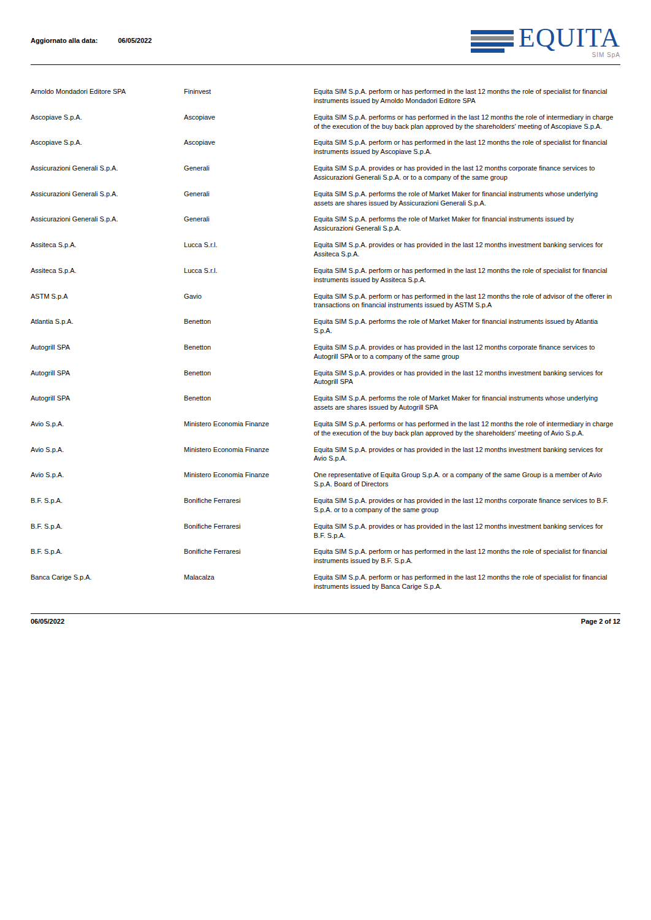Aggiornato alla data: 06/05/2022
EQUITA
SIM SpA
| Arnoldo Mondadori Editore SPA | Fininvest | Equita SIM S.p.A. perform or has performed in the last 12 months the role of specialist for financial instruments issued by Arnoldo Mondadori Editore SPA |
| Ascopiave S.p.A. | Ascopiave | Equita SIM S.p.A. performs or has performed in the last 12 months the role of intermediary in charge of the execution of the buy back plan approved by the shareholders′ meeting of Ascopiave S.p.A. |
| Ascopiave S.p.A. | Ascopiave | Equita SIM S.p.A. perform or has performed in the last 12 months the role of specialist for financial instruments issued by Ascopiave S.p.A. |
| Assicurazioni Generali S.p.A. | Generali | Equita SIM S.p.A. provides or has provided in the last 12 months corporate finance services to Assicurazioni Generali S.p.A. or to a company of the same group |
| Assicurazioni Generali S.p.A. | Generali | Equita SIM S.p.A. performs the role of Market Maker for financial instruments whose underlying assets are shares issued by Assicurazioni Generali S.p.A. |
| Assicurazioni Generali S.p.A. | Generali | Equita SIM S.p.A. performs the role of Market Maker for financial instruments issued by Assicurazioni Generali S.p.A. |
| Assiteca S.p.A. | Lucca S.r.l. | Equita SIM S.p.A. provides or has provided in the last 12 months investment banking services for Assiteca S.p.A. |
| Assiteca S.p.A. | Lucca S.r.l. | Equita SIM S.p.A. perform or has performed in the last 12 months the role of specialist for financial instruments issued by Assiteca S.p.A. |
| ASTM S.p.A | Gavio | Equita SIM S.p.A. perform or has performed in the last 12 months the role of advisor of the offerer in transactions on financial instruments issued by ASTM S.p.A |
| Atlantia S.p.A. | Benetton | Equita SIM S.p.A. performs the role of Market Maker for financial instruments issued by Atlantia S.p.A. |
| Autogrill SPA | Benetton | Equita SIM S.p.A. provides or has provided in the last 12 months corporate finance services to Autogrill SPA or to a company of the same group |
| Autogrill SPA | Benetton | Equita SIM S.p.A. provides or has provided in the last 12 months investment banking services for Autogrill SPA |
| Autogrill SPA | Benetton | Equita SIM S.p.A. performs the role of Market Maker for financial instruments whose underlying assets are shares issued by Autogrill SPA |
| Avio S.p.A. | Ministero Economia Finanze | Equita SIM S.p.A. performs or has performed in the last 12 months the role of intermediary in charge of the execution of the buy back plan approved by the shareholders′ meeting of Avio S.p.A. |
| Avio S.p.A. | Ministero Economia Finanze | Equita SIM S.p.A. provides or has provided in the last 12 months investment banking services for Avio S.p.A. |
| Avio S.p.A. | Ministero Economia Finanze | One representative of Equita Group S.p.A. or a company of the same Group is a member of Avio S.p.A. Board of Directors |
| B.F. S.p.A. | Bonifiche Ferraresi | Equita SIM S.p.A. provides or has provided in the last 12 months corporate finance services to B.F. S.p.A. or to a company of the same group |
| B.F. S.p.A. | Bonifiche Ferraresi | Equita SIM S.p.A. provides or has provided in the last 12 months investment banking services for B.F. S.p.A. |
| B.F. S.p.A. | Bonifiche Ferraresi | Equita SIM S.p.A. perform or has performed in the last 12 months the role of specialist for financial instruments issued by B.F. S.p.A. |
| Banca Carige S.p.A. | Malacalza | Equita SIM S.p.A. perform or has performed in the last 12 months the role of specialist for financial instruments issued by Banca Carige S.p.A. |
06/05/2022
Page 2 of 12